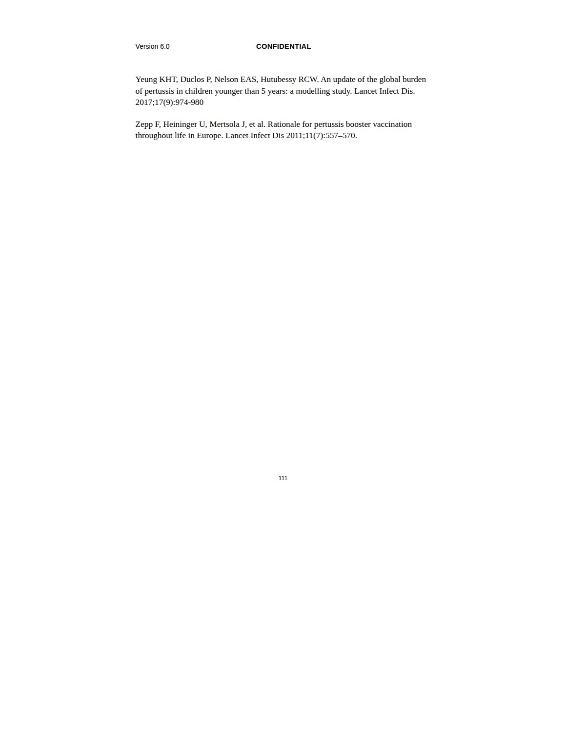Version 6.0 CONFIDENTIAL
Yeung KHT, Duclos P, Nelson EAS, Hutubessy RCW. An update of the global burden of pertussis in children younger than 5 years: a modelling study. Lancet Infect Dis. 2017;17(9):974-980
Zepp F, Heininger U, Mertsola J, et al. Rationale for pertussis booster vaccination throughout life in Europe. Lancet Infect Dis 2011;11(7):557–570.
111